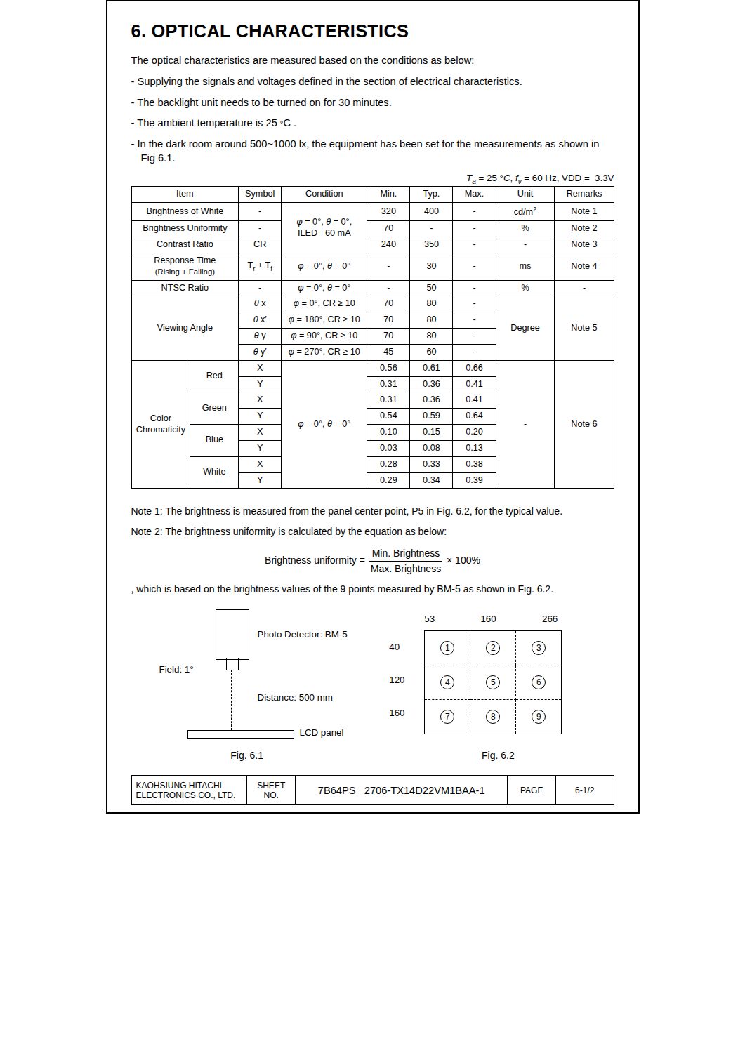6. OPTICAL CHARACTERISTICS
The optical characteristics are measured based on the conditions as below:
- Supplying the signals and voltages defined in the section of electrical characteristics.
- The backlight unit needs to be turned on for 30 minutes.
- The ambient temperature is 25 °C .
- In the dark room around 500~1000 lx, the equipment has been set for the measurements as shown in Fig 6.1.
Ta = 25 °C, fv = 60 Hz, VDD = 3.3V
| Item | Symbol | Condition | Min. | Typ. | Max. | Unit | Remarks |
| --- | --- | --- | --- | --- | --- | --- | --- |
| Brightness of White | - | φ = 0 ° , θ = 0 ° , ILED= 60 mA | 320 | 400 | - | cd/m 2 | Note 1 |
| Brightness Uniformity | - | 70 | - | - | % | Note 2 |
| Contrast Ratio | CR | 240 | 350 | - | - | Note 3 |
| Response Time (Rising + Falling) | T r + T f | φ = 0 ° , θ = 0 ° | - | 30 | - | ms | Note 4 |
| NTSC Ratio | - | φ = 0 ° , θ = 0 ° | - | 50 | - | % | - |
| Viewing Angle | θ x | φ = 0 ° , CR ≥ 10 | 70 | 80 | - | Degree | Note 5 |
| θ x′ | φ = 180 ° , CR ≥ 10 | 70 | 80 | - |
| θ y | φ = 90 ° , CR ≥ 10 | 70 | 80 | - |
| θ y′ | φ = 270 ° , CR ≥ 10 | 45 | 60 | - |
| Color Chromaticity | Red | X | φ = 0 ° , θ = 0 ° | 0.56 | 0.61 | 0.66 | - | Note 6 |
| Y | 0.31 | 0.36 | 0.41 |
| Green | X | 0.31 | 0.36 | 0.41 |
| Y | 0.54 | 0.59 | 0.64 |
| Blue | X | 0.10 | 0.15 | 0.20 |
| Y | 0.03 | 0.08 | 0.13 |
| White | X | 0.28 | 0.33 | 0.38 |
| Y | 0.29 | 0.34 | 0.39 |
Note 1: The brightness is measured from the panel center point, P5 in Fig. 6.2, for the typical value.
Note 2: The brightness uniformity is calculated by the equation as below:
Brightness uniformity = Min. Brightness Max. Brightness × 100%
, which is based on the brightness values of the 9 points measured by BM-5 as shown in Fig. 6.2.
Photo Detector: BM-5
Field: 1°
Distance: 500 mm
LCD panel
Fig. 6.1
53160266
40120160
| 1 | 2 | 3 |
| 4 | 5 | 6 |
| 7 | 8 | 9 |
Fig. 6.2
| KAOHSIUNG HITACHI ELECTRONICS CO., LTD. | SHEET NO. | 7B64PS 2706-TX14D22VM1BAA-1 | PAGE | 6-1/2 |